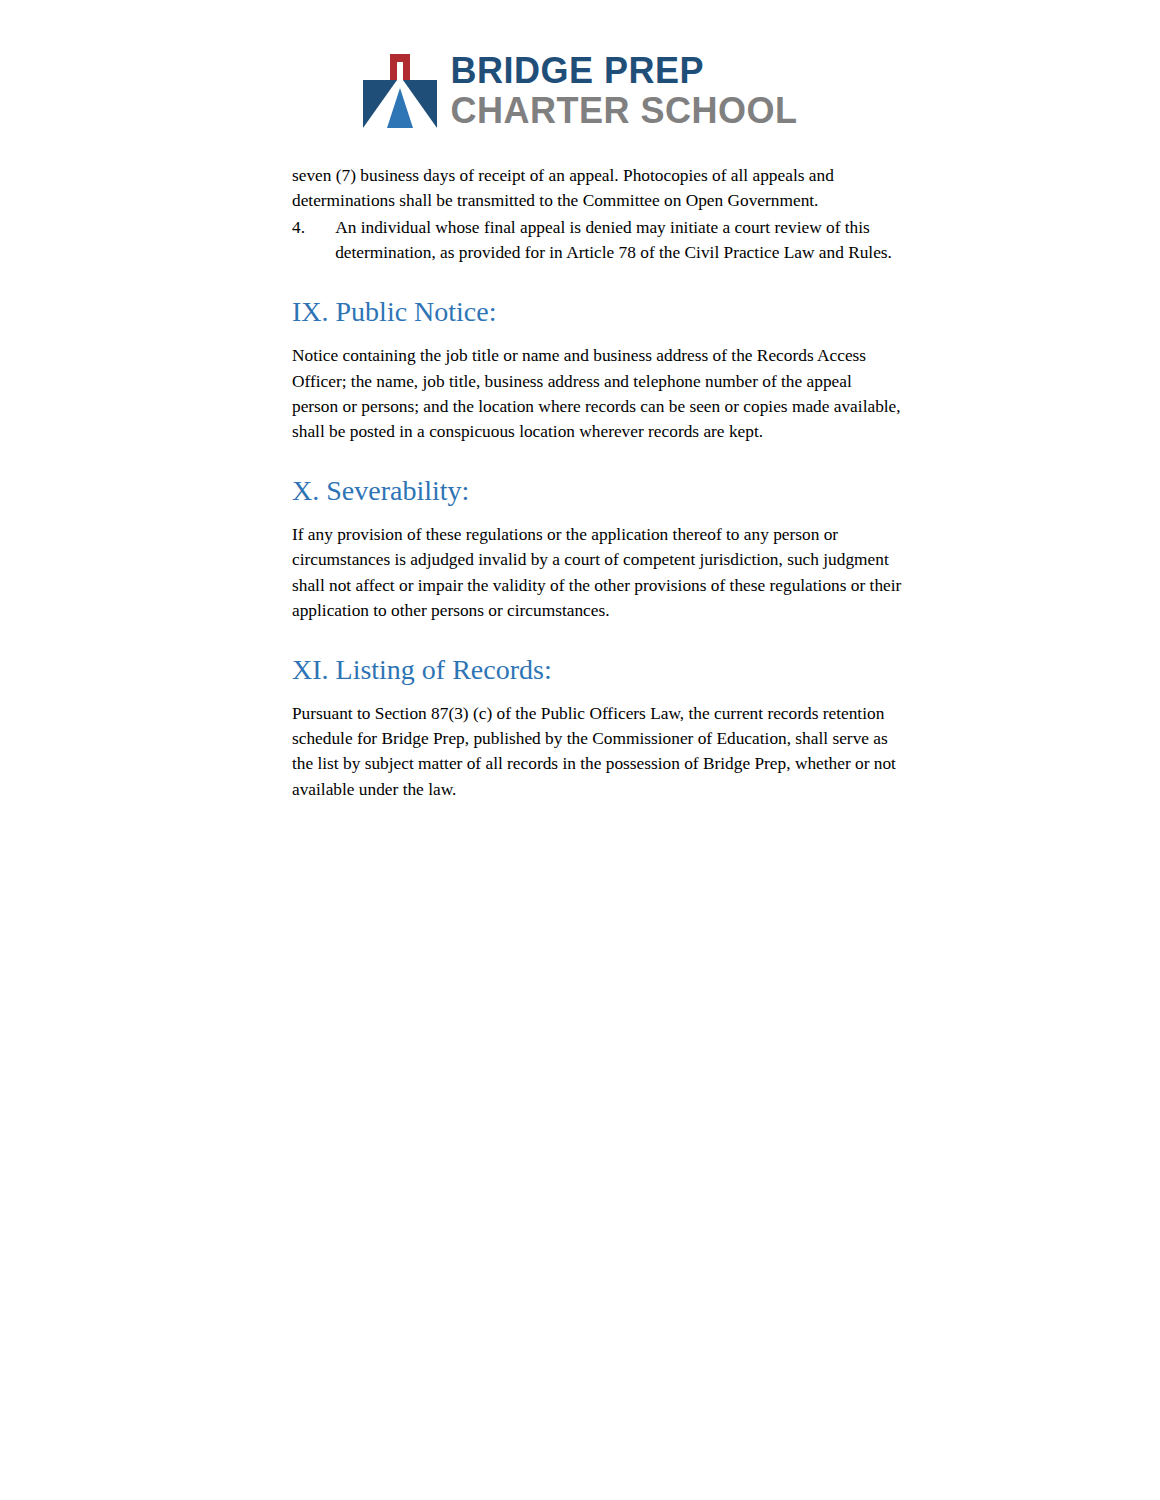BRIDGE PREP
CHARTER SCHOOL
seven (7) business days of receipt of an appeal. Photocopies of all appeals and determinations shall be transmitted to the Committee on Open Government.
4. An individual whose final appeal is denied may initiate a court review of this determination, as provided for in Article 78 of the Civil Practice Law and Rules.
IX. Public Notice:
Notice containing the job title or name and business address of the Records Access Officer; the name, job title, business address and telephone number of the appeal person or persons; and the location where records can be seen or copies made available, shall be posted in a conspicuous location wherever records are kept.
X. Severability:
If any provision of these regulations or the application thereof to any person or circumstances is adjudged invalid by a court of competent jurisdiction, such judgment shall not affect or impair the validity of the other provisions of these regulations or their application to other persons or circumstances.
XI. Listing of Records:
Pursuant to Section 87(3) (c) of the Public Officers Law, the current records retention schedule for Bridge Prep, published by the Commissioner of Education, shall serve as the list by subject matter of all records in the possession of Bridge Prep, whether or not available under the law.